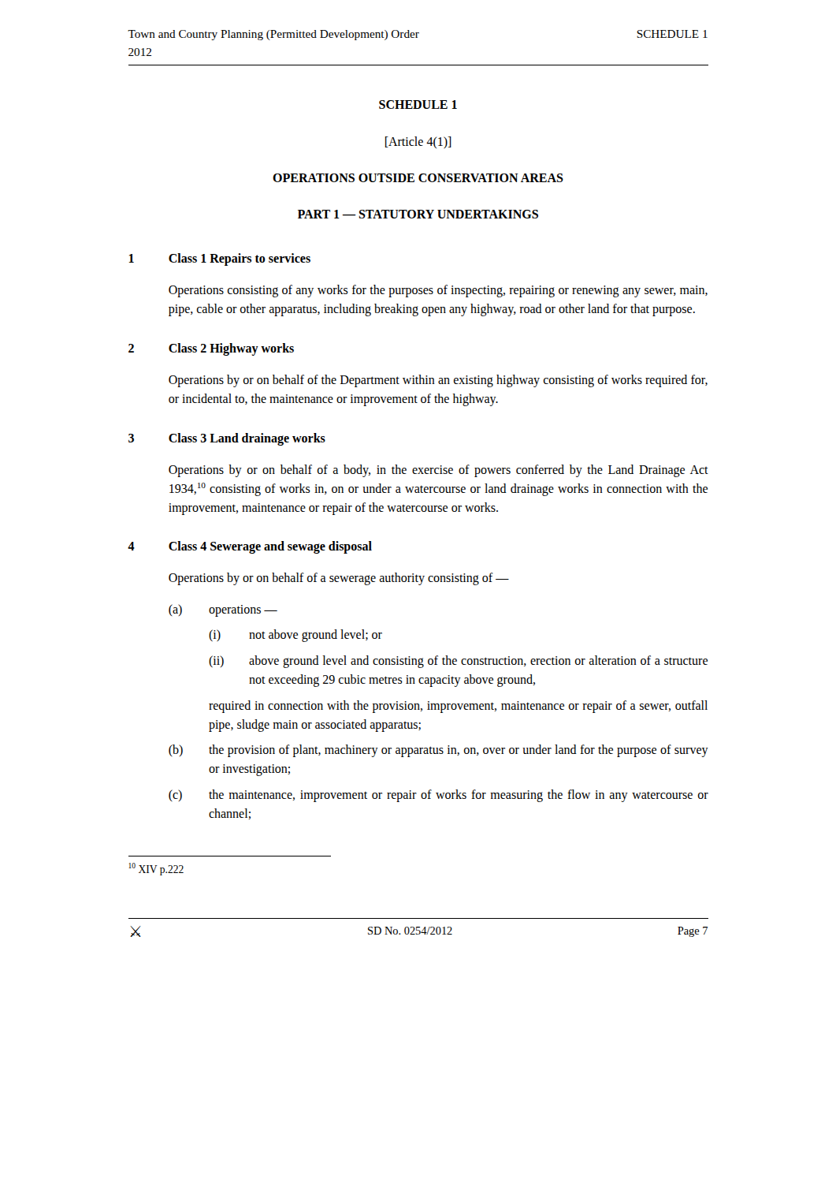Town and Country Planning (Permitted Development) Order
2012
SCHEDULE 1
SCHEDULE 1
[Article 4(1)]
OPERATIONS OUTSIDE CONSERVATION AREAS
PART 1 — STATUTORY UNDERTAKINGS
1 Class 1 Repairs to services
Operations consisting of any works for the purposes of inspecting, repairing or renewing any sewer, main, pipe, cable or other apparatus, including breaking open any highway, road or other land for that purpose.
2 Class 2 Highway works
Operations by or on behalf of the Department within an existing highway consisting of works required for, or incidental to, the maintenance or improvement of the highway.
3 Class 3 Land drainage works
Operations by or on behalf of a body, in the exercise of powers conferred by the Land Drainage Act 1934,10 consisting of works in, on or under a watercourse or land drainage works in connection with the improvement, maintenance or repair of the watercourse or works.
4 Class 4 Sewerage and sewage disposal
Operations by or on behalf of a sewerage authority consisting of —
(a) operations —
(i) not above ground level; or
(ii) above ground level and consisting of the construction, erection or alteration of a structure not exceeding 29 cubic metres in capacity above ground,
required in connection with the provision, improvement, maintenance or repair of a sewer, outfall pipe, sludge main or associated apparatus;
(b) the provision of plant, machinery or apparatus in, on, over or under land for the purpose of survey or investigation;
(c) the maintenance, improvement or repair of works for measuring the flow in any watercourse or channel;
10 XIV p.222
⚔
SD No. 0254/2012
Page 7